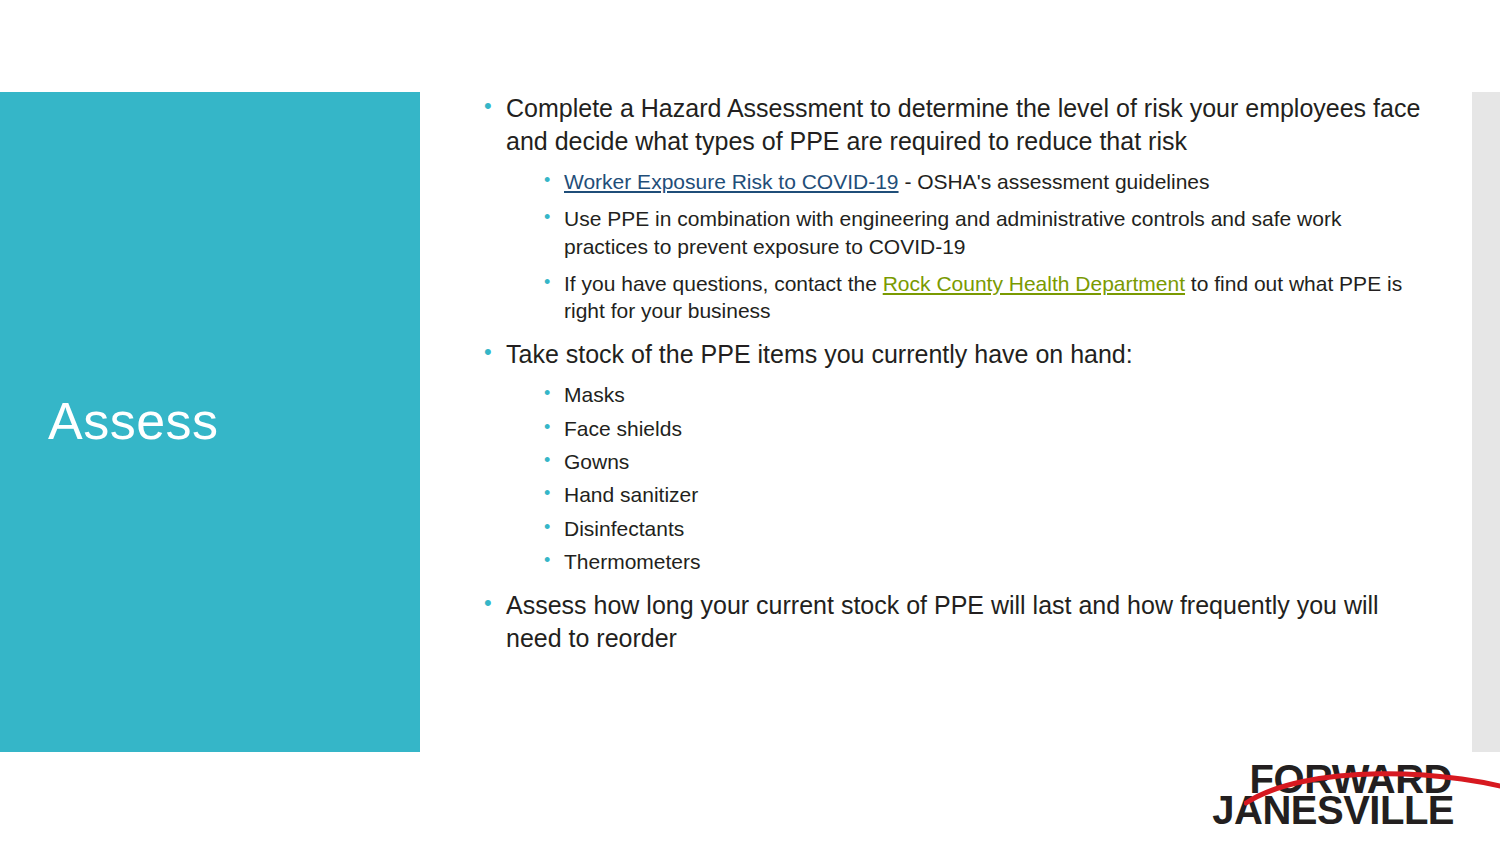Assess
Complete a Hazard Assessment to determine the level of risk your employees face and decide what types of PPE are required to reduce that risk
Worker Exposure Risk to COVID-19 - OSHA's assessment guidelines
Use PPE in combination with engineering and administrative controls and safe work practices to prevent exposure to COVID-19
If you have questions, contact the Rock County Health Department to find out what PPE is right for your business
Take stock of the PPE items you currently have on hand:
Masks
Face shields
Gowns
Hand sanitizer
Disinfectants
Thermometers
Assess how long your current stock of PPE will last and how frequently you will need to reorder
FORWARD JANESVILLE